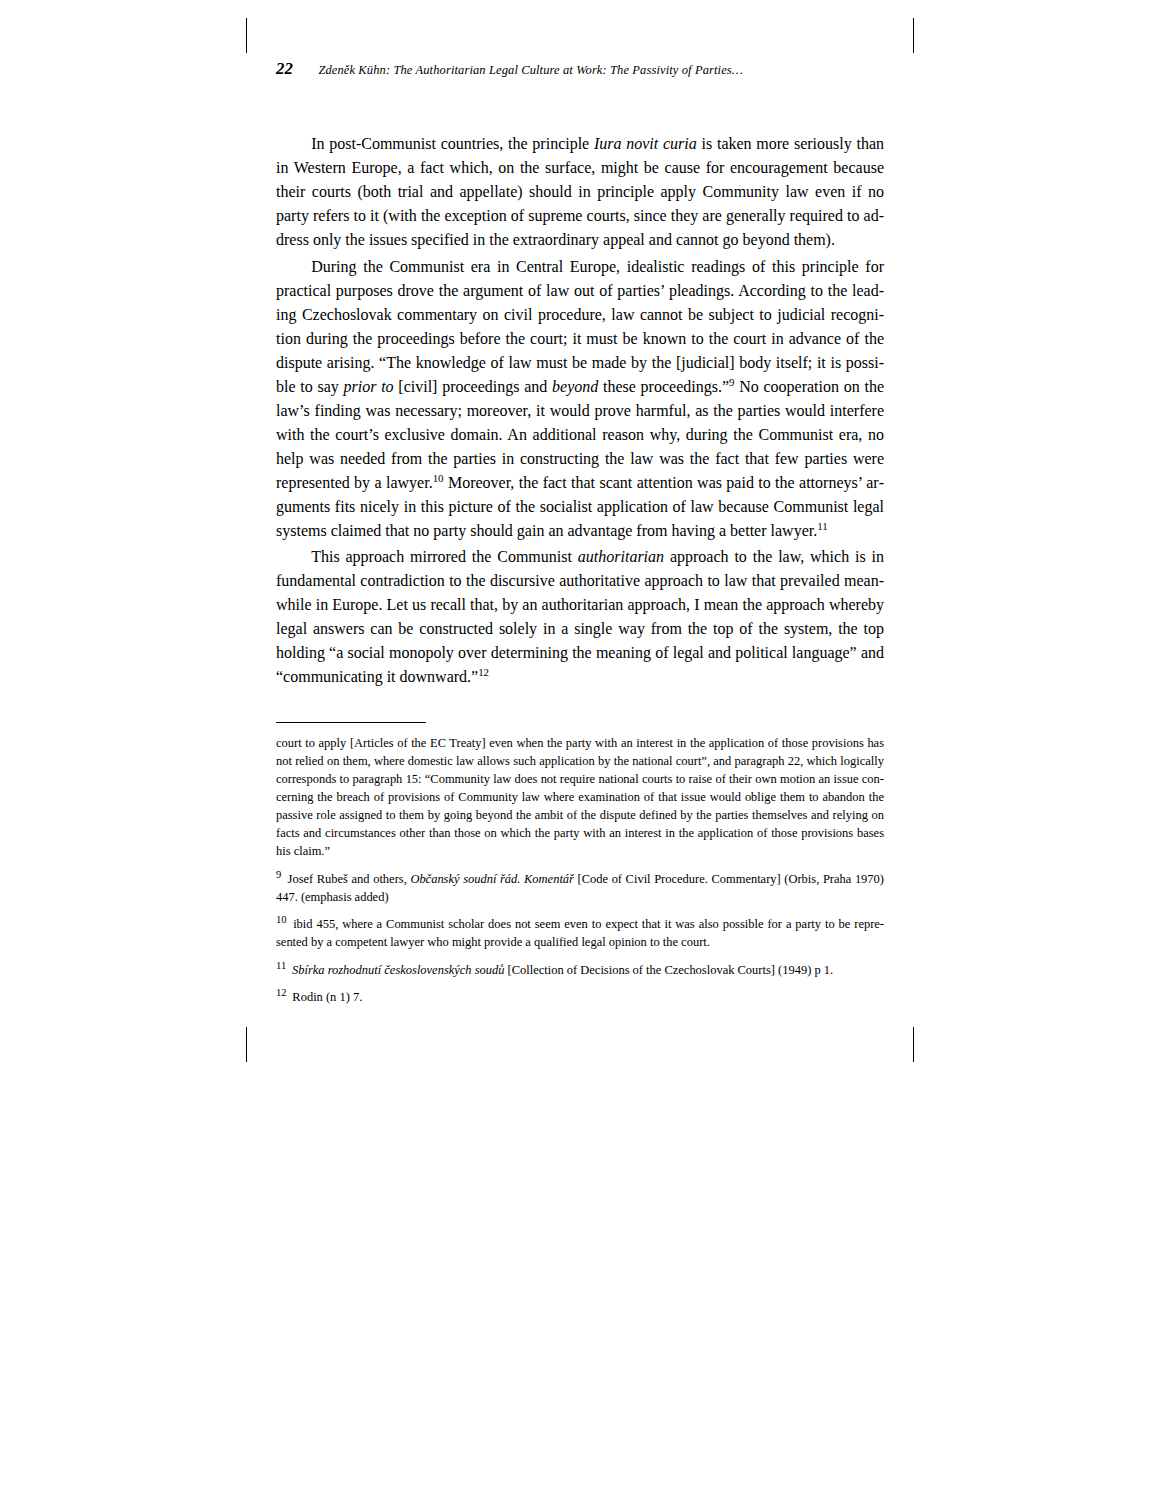22 Zdeněk Kühn: The Authoritarian Legal Culture at Work: The Passivity of Parties…
In post-Communist countries, the principle Iura novit curia is taken more seriously than in Western Europe, a fact which, on the surface, might be cause for encouragement because their courts (both trial and appellate) should in principle apply Community law even if no party refers to it (with the exception of supreme courts, since they are generally required to address only the issues specified in the extraordinary appeal and cannot go beyond them).
During the Communist era in Central Europe, idealistic readings of this principle for practical purposes drove the argument of law out of parties’ pleadings. According to the leading Czechoslovak commentary on civil procedure, law cannot be subject to judicial recognition during the proceedings before the court; it must be known to the court in advance of the dispute arising. “The knowledge of law must be made by the [judicial] body itself; it is possible to say prior to [civil] proceedings and beyond these proceedings.”9 No cooperation on the law’s finding was necessary; moreover, it would prove harmful, as the parties would interfere with the court’s exclusive domain. An additional reason why, during the Communist era, no help was needed from the parties in constructing the law was the fact that few parties were represented by a lawyer.10 Moreover, the fact that scant attention was paid to the attorneys’ arguments fits nicely in this picture of the socialist application of law because Communist legal systems claimed that no party should gain an advantage from having a better lawyer.11
This approach mirrored the Communist authoritarian approach to the law, which is in fundamental contradiction to the discursive authoritative approach to law that prevailed meanwhile in Europe. Let us recall that, by an authoritarian approach, I mean the approach whereby legal answers can be constructed solely in a single way from the top of the system, the top holding “a social monopoly over determining the meaning of legal and political language” and “communicating it downward.”12
court to apply [Articles of the EC Treaty] even when the party with an interest in the application of those provisions has not relied on them, where domestic law allows such application by the national court”, and paragraph 22, which logically corresponds to paragraph 15: “Community law does not require national courts to raise of their own motion an issue concerning the breach of provisions of Community law where examination of that issue would oblige them to abandon the passive role assigned to them by going beyond the ambit of the dispute defined by the parties themselves and relying on facts and circumstances other than those on which the party with an interest in the application of those provisions bases his claim.”
9 Josef Rubeš and others, Občanský soudní řád. Komentář [Code of Civil Procedure. Commentary] (Orbis, Praha 1970) 447. (emphasis added)
10 ibid 455, where a Communist scholar does not seem even to expect that it was also possible for a party to be represented by a competent lawyer who might provide a qualified legal opinion to the court.
11 Sbírka rozhodnutí československých soudů [Collection of Decisions of the Czechoslovak Courts] (1949) p 1.
12 Rodin (n 1) 7.